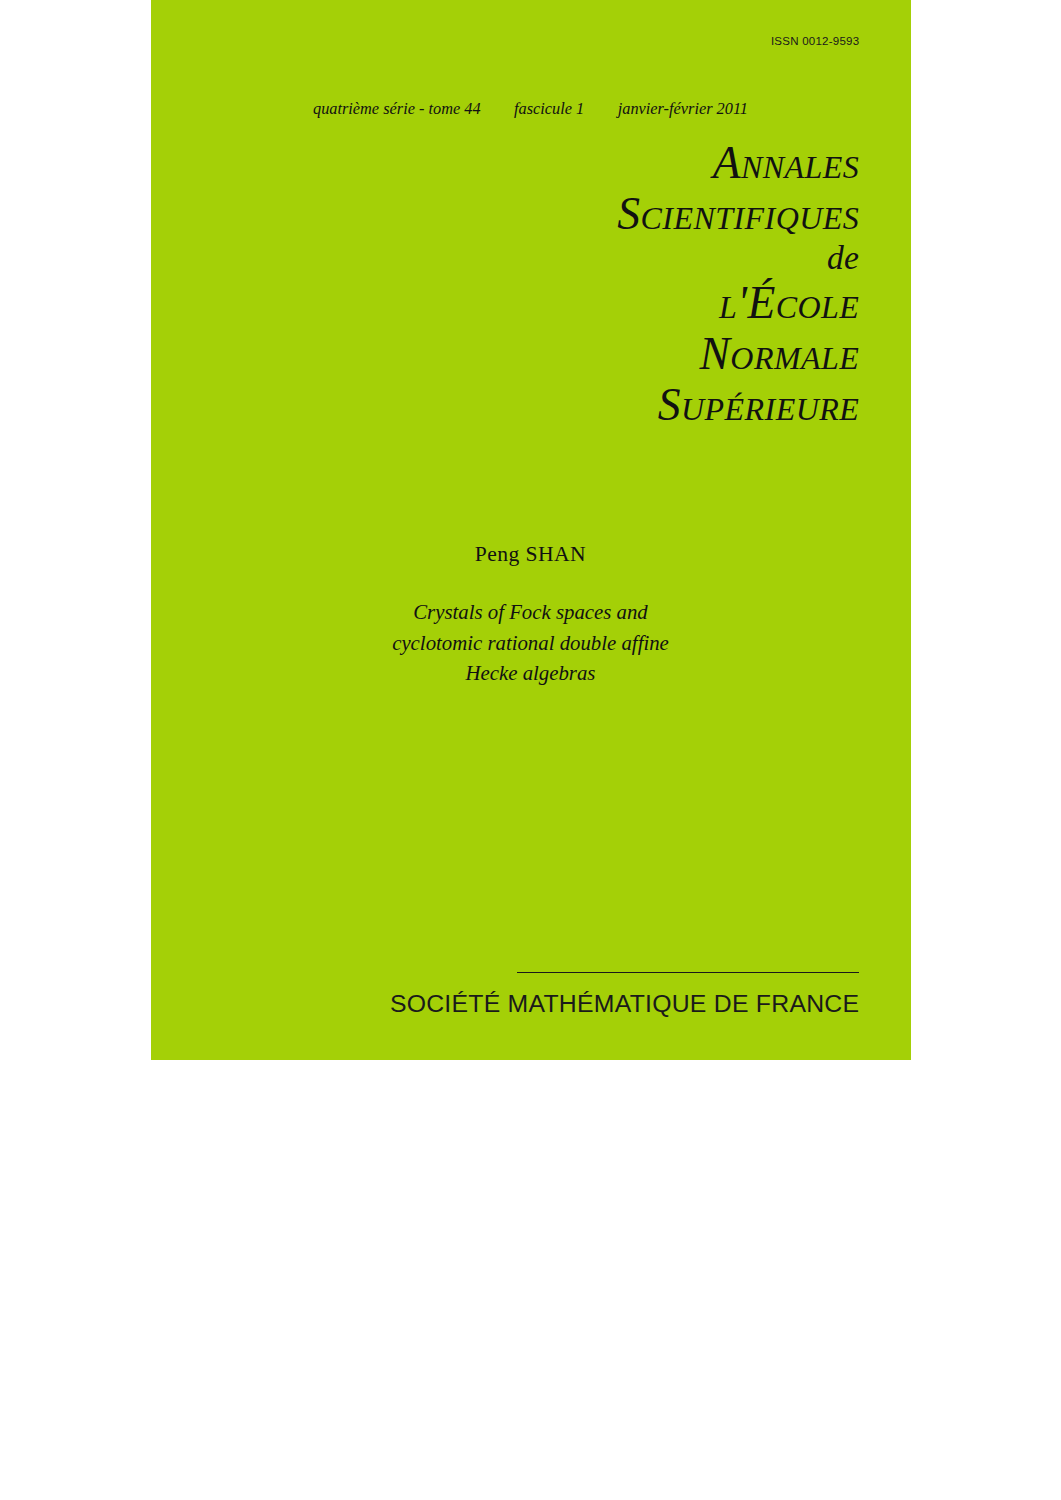ISSN 0012-9593
quatrième série - tome 44 fascicule 1 janvier-février 2011
Annales Scientifiques de l'École Normale Supérieure
Peng SHAN
Crystals of Fock spaces and cyclotomic rational double affine Hecke algebras
SOCIÉTÉ MATHÉMATIQUE DE FRANCE